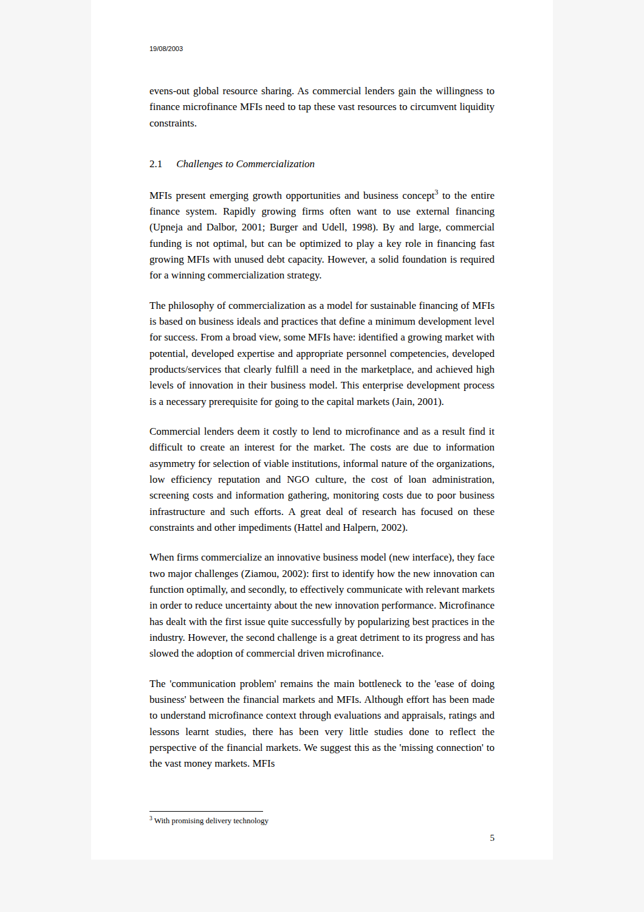19/08/2003
evens-out global resource sharing. As commercial lenders gain the willingness to finance microfinance MFIs need to tap these vast resources to circumvent liquidity constraints.
2.1 Challenges to Commercialization
MFIs present emerging growth opportunities and business concept3 to the entire finance system. Rapidly growing firms often want to use external financing (Upneja and Dalbor, 2001; Burger and Udell, 1998). By and large, commercial funding is not optimal, but can be optimized to play a key role in financing fast growing MFIs with unused debt capacity. However, a solid foundation is required for a winning commercialization strategy.
The philosophy of commercialization as a model for sustainable financing of MFIs is based on business ideals and practices that define a minimum development level for success. From a broad view, some MFIs have: identified a growing market with potential, developed expertise and appropriate personnel competencies, developed products/services that clearly fulfill a need in the marketplace, and achieved high levels of innovation in their business model. This enterprise development process is a necessary prerequisite for going to the capital markets (Jain, 2001).
Commercial lenders deem it costly to lend to microfinance and as a result find it difficult to create an interest for the market. The costs are due to information asymmetry for selection of viable institutions, informal nature of the organizations, low efficiency reputation and NGO culture, the cost of loan administration, screening costs and information gathering, monitoring costs due to poor business infrastructure and such efforts. A great deal of research has focused on these constraints and other impediments (Hattel and Halpern, 2002).
When firms commercialize an innovative business model (new interface), they face two major challenges (Ziamou, 2002): first to identify how the new innovation can function optimally, and secondly, to effectively communicate with relevant markets in order to reduce uncertainty about the new innovation performance. Microfinance has dealt with the first issue quite successfully by popularizing best practices in the industry. However, the second challenge is a great detriment to its progress and has slowed the adoption of commercial driven microfinance.
The 'communication problem' remains the main bottleneck to the 'ease of doing business' between the financial markets and MFIs. Although effort has been made to understand microfinance context through evaluations and appraisals, ratings and lessons learnt studies, there has been very little studies done to reflect the perspective of the financial markets. We suggest this as the 'missing connection' to the vast money markets. MFIs
3 With promising delivery technology
5